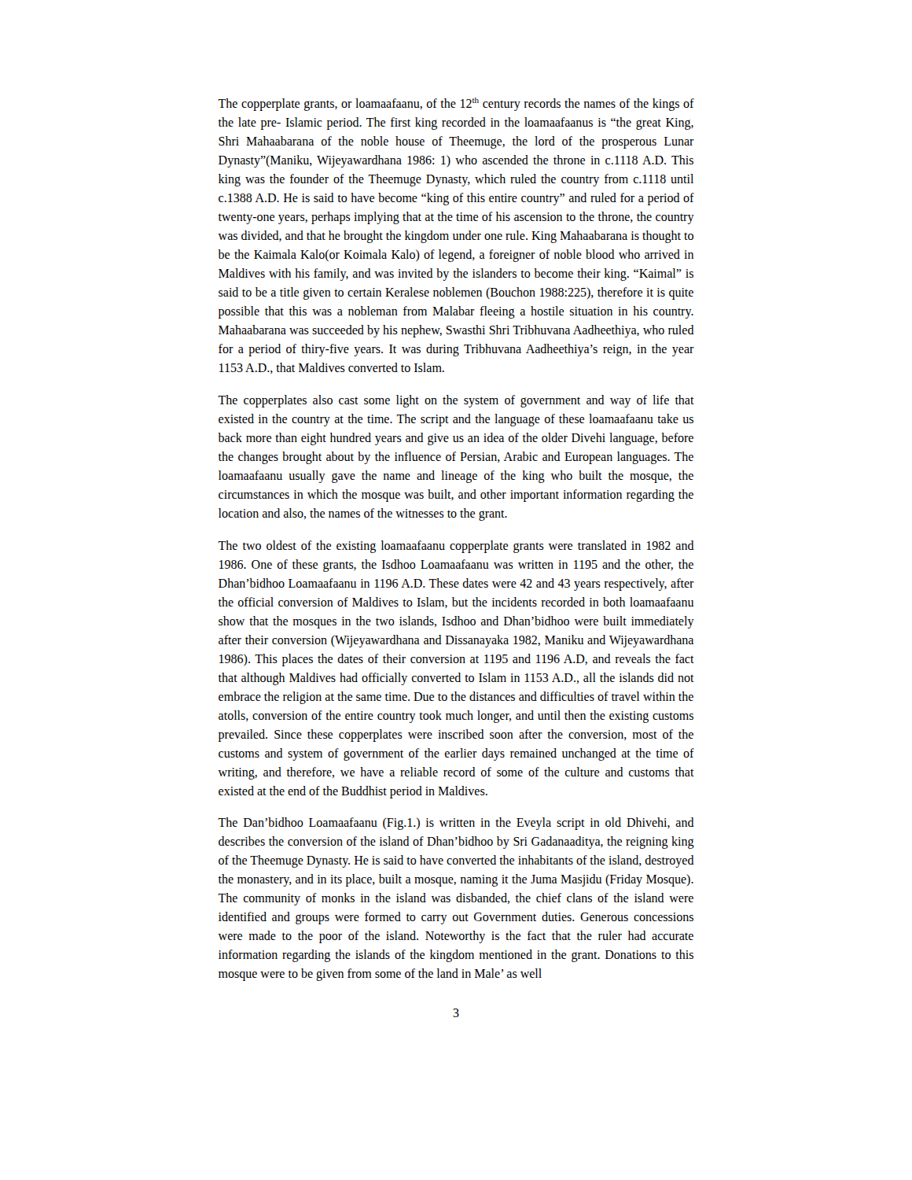The copperplate grants, or loamaafaanu, of the 12th century records the names of the kings of the late pre- Islamic period. The first king recorded in the loamaafaanus is “the great King, Shri Mahaabarana of the noble house of Theemuge, the lord of the prosperous Lunar Dynasty”(Maniku, Wijeyawardhana 1986: 1) who ascended the throne in c.1118 A.D. This king was the founder of the Theemuge Dynasty, which ruled the country from c.1118 until c.1388 A.D. He is said to have become “king of this entire country” and ruled for a period of twenty-one years, perhaps implying that at the time of his ascension to the throne, the country was divided, and that he brought the kingdom under one rule. King Mahaabarana is thought to be the Kaimala Kalo(or Koimala Kalo) of legend, a foreigner of noble blood who arrived in Maldives with his family, and was invited by the islanders to become their king. “Kaimal” is said to be a title given to certain Keralese noblemen (Bouchon 1988:225), therefore it is quite possible that this was a nobleman from Malabar fleeing a hostile situation in his country. Mahaabarana was succeeded by his nephew, Swasthi Shri Tribhuvana Aadheethiya, who ruled for a period of thiry-five years. It was during Tribhuvana Aadheethiya’s reign, in the year 1153 A.D., that Maldives converted to Islam.
The copperplates also cast some light on the system of government and way of life that existed in the country at the time. The script and the language of these loamaafaanu take us back more than eight hundred years and give us an idea of the older Divehi language, before the changes brought about by the influence of Persian, Arabic and European languages. The loamaafaanu usually gave the name and lineage of the king who built the mosque, the circumstances in which the mosque was built, and other important information regarding the location and also, the names of the witnesses to the grant.
The two oldest of the existing loamaafaanu copperplate grants were translated in 1982 and 1986. One of these grants, the Isdhoo Loamaafaanu was written in 1195 and the other, the Dhan’bidhoo Loamaafaanu in 1196 A.D. These dates were 42 and 43 years respectively, after the official conversion of Maldives to Islam, but the incidents recorded in both loamaafaanu show that the mosques in the two islands, Isdhoo and Dhan’bidhoo were built immediately after their conversion (Wijeyawardhana and Dissanayaka 1982, Maniku and Wijeyawardhana 1986). This places the dates of their conversion at 1195 and 1196 A.D, and reveals the fact that although Maldives had officially converted to Islam in 1153 A.D., all the islands did not embrace the religion at the same time. Due to the distances and difficulties of travel within the atolls, conversion of the entire country took much longer, and until then the existing customs prevailed. Since these copperplates were inscribed soon after the conversion, most of the customs and system of government of the earlier days remained unchanged at the time of writing, and therefore, we have a reliable record of some of the culture and customs that existed at the end of the Buddhist period in Maldives.
The Dan’bidhoo Loamaafaanu (Fig.1.) is written in the Eveyla script in old Dhivehi, and describes the conversion of the island of Dhan’bidhoo by Sri Gadanaaditya, the reigning king of the Theemuge Dynasty. He is said to have converted the inhabitants of the island, destroyed the monastery, and in its place, built a mosque, naming it the Juma Masjidu (Friday Mosque). The community of monks in the island was disbanded, the chief clans of the island were identified and groups were formed to carry out Government duties. Generous concessions were made to the poor of the island. Noteworthy is the fact that the ruler had accurate information regarding the islands of the kingdom mentioned in the grant. Donations to this mosque were to be given from some of the land in Male’ as well
3